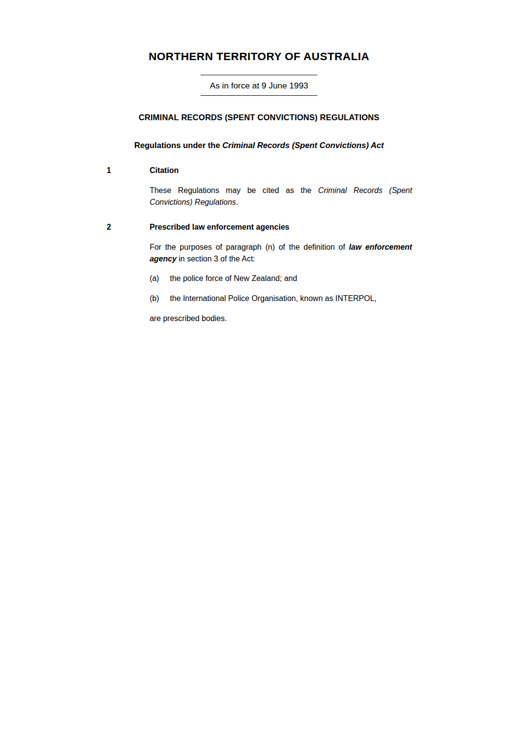NORTHERN TERRITORY OF AUSTRALIA
As in force at 9 June 1993
CRIMINAL RECORDS (SPENT CONVICTIONS) REGULATIONS
Regulations under the Criminal Records (Spent Convictions) Act
1
Citation
These Regulations may be cited as the Criminal Records (Spent Convictions) Regulations.
2
Prescribed law enforcement agencies
For the purposes of paragraph (n) of the definition of law enforcement agency in section 3 of the Act:
(a) the police force of New Zealand; and
(b) the International Police Organisation, known as INTERPOL,
are prescribed bodies.